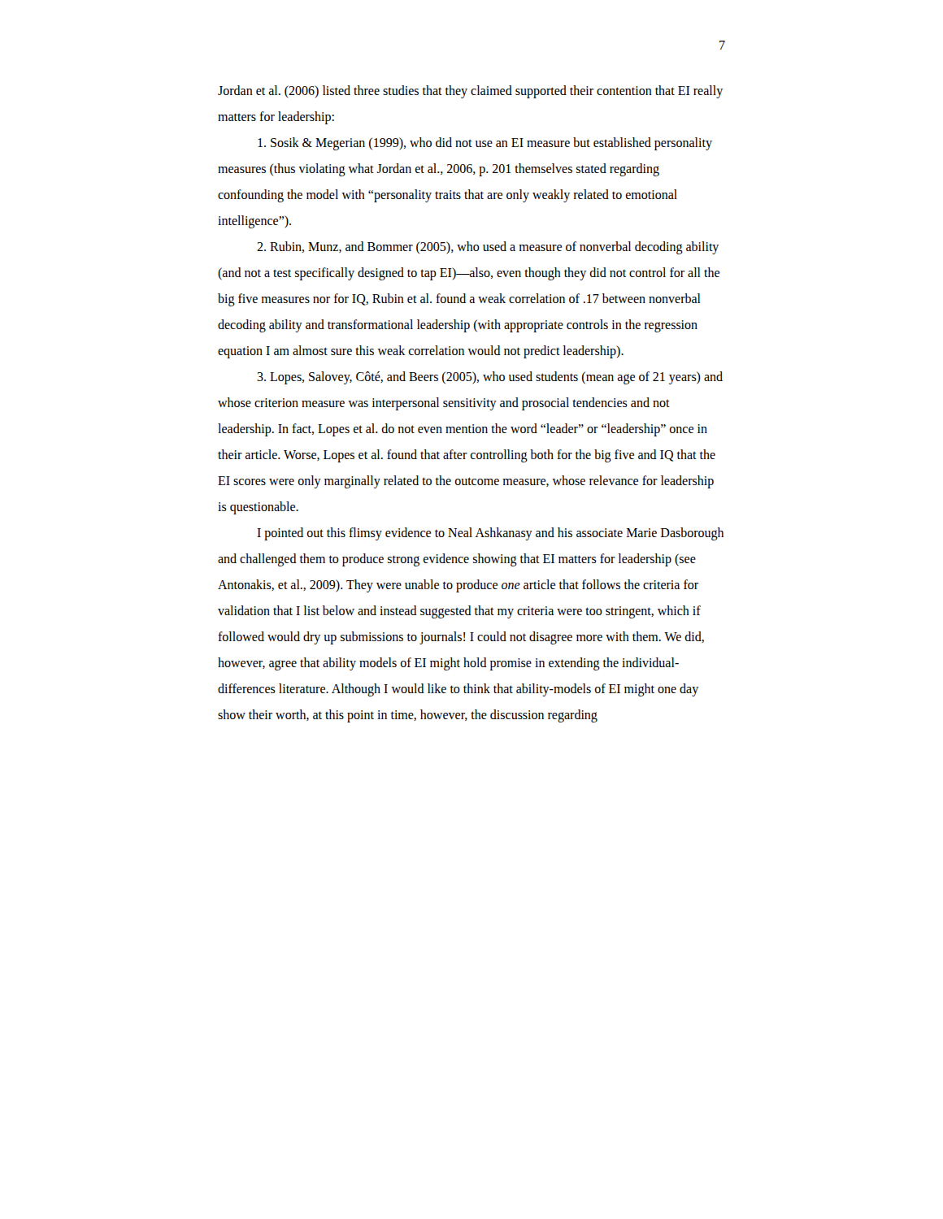7
Jordan et al. (2006) listed three studies that they claimed supported their contention that EI really matters for leadership:
1. Sosik & Megerian (1999), who did not use an EI measure but established personality measures (thus violating what Jordan et al., 2006, p. 201 themselves stated regarding confounding the model with “personality traits that are only weakly related to emotional intelligence”).
2. Rubin, Munz, and Bommer (2005), who used a measure of nonverbal decoding ability (and not a test specifically designed to tap EI)—also, even though they did not control for all the big five measures nor for IQ, Rubin et al. found a weak correlation of .17 between nonverbal decoding ability and transformational leadership (with appropriate controls in the regression equation I am almost sure this weak correlation would not predict leadership).
3. Lopes, Salovey, Côté, and Beers (2005), who used students (mean age of 21 years) and whose criterion measure was interpersonal sensitivity and prosocial tendencies and not leadership. In fact, Lopes et al. do not even mention the word “leader” or “leadership” once in their article. Worse, Lopes et al. found that after controlling both for the big five and IQ that the EI scores were only marginally related to the outcome measure, whose relevance for leadership is questionable.
I pointed out this flimsy evidence to Neal Ashkanasy and his associate Marie Dasborough and challenged them to produce strong evidence showing that EI matters for leadership (see Antonakis, et al., 2009). They were unable to produce one article that follows the criteria for validation that I list below and instead suggested that my criteria were too stringent, which if followed would dry up submissions to journals! I could not disagree more with them. We did, however, agree that ability models of EI might hold promise in extending the individual-differences literature. Although I would like to think that ability-models of EI might one day show their worth, at this point in time, however, the discussion regarding